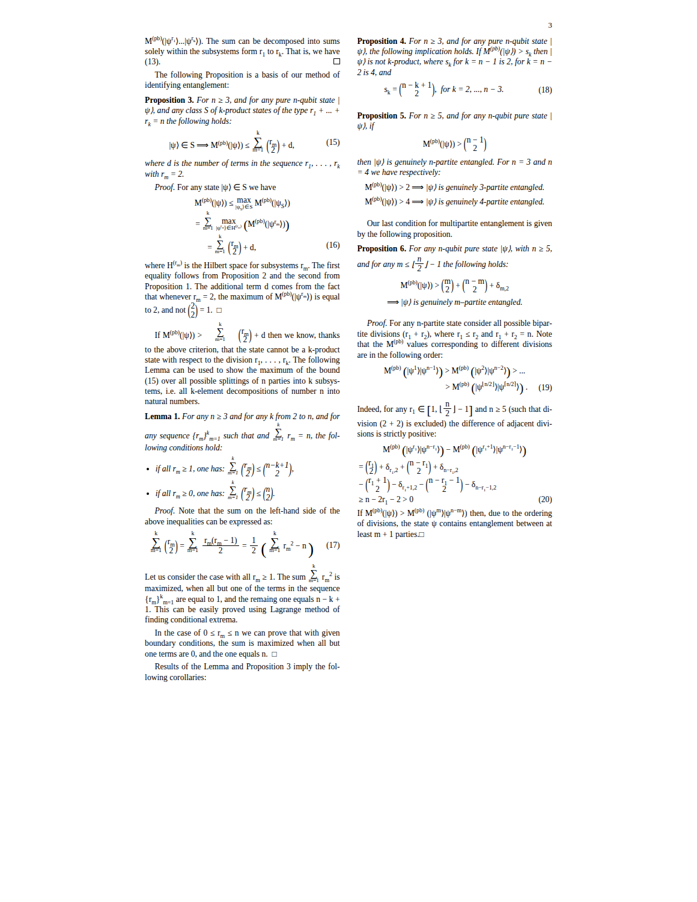3
M(pb)(|ψr1⟩...|ψrk⟩). The sum can be decomposed into sums solely within the subsystems form r1 to rk. That is, we have (13).
The following Proposition is a basis of our method of identifying entanglement:
Proposition 3. For n ≥ 3, and for any pure n-qubit state |ψ⟩, and any class S of k-product states of the type r1 + ... + rk = n the following holds:
|ψ⟩ ∈ S ⟹ M(pb)(|ψ⟩) ≤ k∑m=1 rm 2 + d,
(15)
where d is the number of terms in the sequence r1, . . . , rk with rm = 2.
Proof. For any state |ψ⟩ ∈ S we have
M(pb)(|ψ⟩) ≤ max|ψS⟩∈S M(pb)(|ψS⟩)
= k∑m=1 max|ψrm⟩∈H(rm) (M(pb)(|ψrm⟩))
= k∑m=1 rm 2 + d,
(16)
where H(rm) is the Hilbert space for subsystems rm. The first equality follows from Proposition 2 and the second from Proposition 1. The additional term d comes from the fact that whenever rm = 2, the maximum of M(pb)(|ψrm⟩) is equal to 2, and not 22 = 1. □
If M(pb)(|ψ⟩) > k∑m=1 rm 2 + d then we know, thanks to the above criterion, that the state cannot be a k-product state with respect to the division r1, . . . , rk. The following Lemma can be used to show the maximum of the bound (15) over all possible splittings of n parties into k subsystems, i.e. all k-element decompositions of number n into natural numbers.
Lemma 1. For any n ≥ 3 and for any k from 2 to n, and for any sequence {rm}km=1 such that and k∑m=1 rm = n, the following conditions hold:
if all rm ≥ 1, one has: k∑m=1 rm 2 ≤ n−k+12,
if all rm ≥ 0, one has: k∑m=1 rm 2 ≤ n 2.
Proof. Note that the sum on the left-hand side of the above inequalities can be expressed as:
k∑m=1 rm 2 = k∑m=1 rm(rm − 1) 2 = 12 ( k∑m=1 rm2 − n )
(17)
Let us consider the case with all rm ≥ 1. The sum k∑m=1 rm2 is maximized, when all but one of the terms in the sequence {rm}km=1 are equal to 1, and the remaing one equals n − k + 1. This can be easily proved using Lagrange method of finding conditional extrema.
In the case of 0 ≤ rm ≤ n we can prove that with given boundary conditions, the sum is maximized when all but one terms are 0, and the one equals n. □
Results of the Lemma and Proposition 3 imply the following corollaries:
Proposition 4. For n ≥ 3, and for any pure n-qubit state |ψ⟩, the following implication holds. If M(pb)(|ψ⟩) > sk then |ψ⟩ is not k-product, where sk for k = n − 1 is 2, for k = n − 2 is 4, and
sk = n − k + 12, for k = 2, ..., n − 3.
(18)
Proposition 5. For n ≥ 5, and for any n-qubit pure state |ψ⟩, if
M(pb)(|ψ⟩) > n − 12
then |ψ⟩ is genuinely n-partite entangled. For n = 3 and n = 4 we have respectively:
M(pb)(|ψ⟩) > 2 ⟹ |ψ⟩ is genuinely 3-partite entangled.
M(pb)(|ψ⟩) > 4 ⟹ |ψ⟩ is genuinely 4-partite entangled.
Our last condition for multipartite entanglement is given by the following proposition.
Proposition 6. For any n-qubit pure state |ψ⟩, with n ≥ 5, and for any m ≤ ⌊n 2⌋ − 1 the following holds:
M(pb)(|ψ⟩) > m 2 + n − m 2 + δm,2
⟹ |ψ⟩ is genuinely m–partite entangled.
Proof. For any n-partite state consider all possible bipartite divisions (r1 + r2), where r1 ≤ r2 and r1 + r2 = n. Note that the M(pb) values corresponding to different divisions are in the following order:
M(pb) (|ψ1⟩|ψn−1⟩) > M(pb) (|ψ2⟩|ψn−2⟩) > ...
> M(pb) (|ψ⌊n/2⌋⟩|ψ⌈n/2⌉⟩) .
(19)
Indeed, for any r1 ∈ [1, ⌊n 2⌋ − 1] and n ≥ 5 (such that division (2 + 2) is excluded) the difference of adjacent divisions is strictly positive:
M(pb) (|ψr1⟩|ψn−r1⟩) − M(pb) (|ψr1+1⟩|ψn−r1−1⟩)
= r12 + δr1,2 + n − r12 + δn−r1,2
− r1 + 12 − δr1+1,2 − n − r1 − 12 − δn−r1−1,2
≥ n − 2r1 − 2 > 0
(20)
If M(pb)(|ψ⟩) > M(pb) (|ψm⟩|ψn−m⟩) then, due to the ordering of divisions, the state ψ contains entanglement between at least m + 1 parties.□